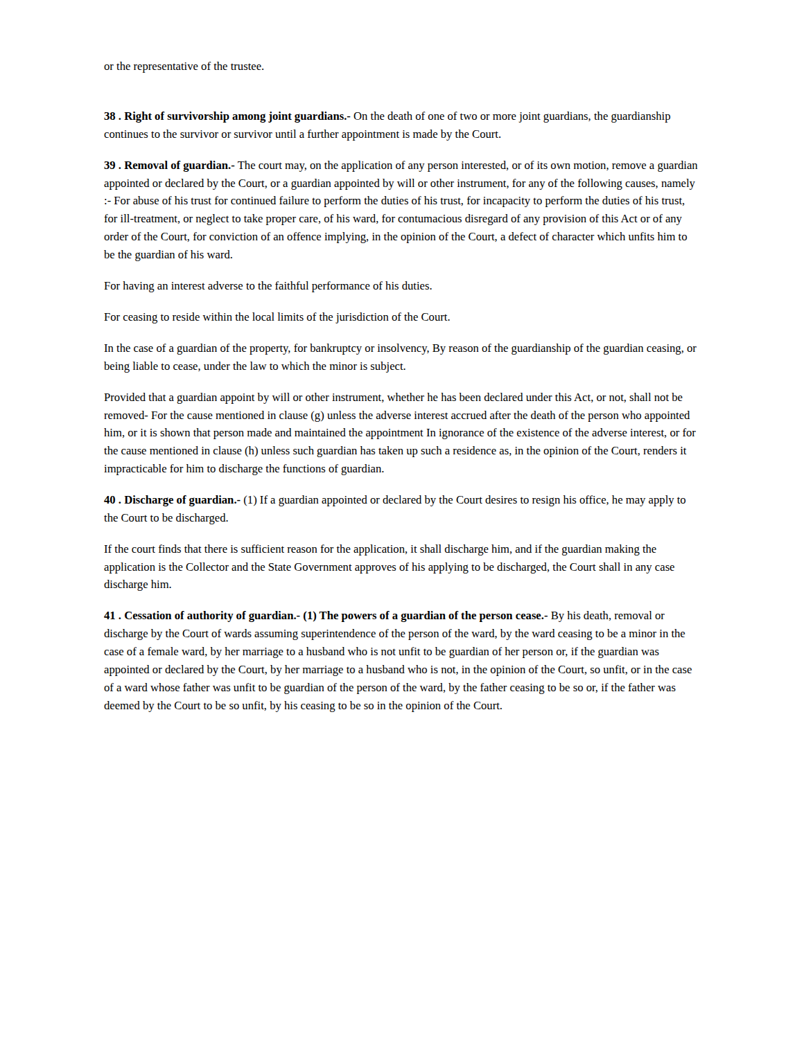or the representative of the trustee.
38 . Right of survivorship among joint guardians.- On the death of one of two or more joint guardians, the guardianship continues to the survivor or survivor until a further appointment is made by the Court.
39 . Removal of guardian.- The court may, on the application of any person interested, or of its own motion, remove a guardian appointed or declared by the Court, or a guardian appointed by will or other instrument, for any of the following causes, namely :- For abuse of his trust for continued failure to perform the duties of his trust, for incapacity to perform the duties of his trust, for ill-treatment, or neglect to take proper care, of his ward, for contumacious disregard of any provision of this Act or of any order of the Court, for conviction of an offence implying, in the opinion of the Court, a defect of character which unfits him to be the guardian of his ward.
For having an interest adverse to the faithful performance of his duties.
For ceasing to reside within the local limits of the jurisdiction of the Court.
In the case of a guardian of the property, for bankruptcy or insolvency, By reason of the guardianship of the guardian ceasing, or being liable to cease, under the law to which the minor is subject.
Provided that a guardian appoint by will or other instrument, whether he has been declared under this Act, or not, shall not be removed- For the cause mentioned in clause (g) unless the adverse interest accrued after the death of the person who appointed him, or it is shown that person made and maintained the appointment In ignorance of the existence of the adverse interest, or for the cause mentioned in clause (h) unless such guardian has taken up such a residence as, in the opinion of the Court, renders it impracticable for him to discharge the functions of guardian.
40 . Discharge of guardian.- (1) If a guardian appointed or declared by the Court desires to resign his office, he may apply to the Court to be discharged.
If the court finds that there is sufficient reason for the application, it shall discharge him, and if the guardian making the application is the Collector and the State Government approves of his applying to be discharged, the Court shall in any case discharge him.
41 . Cessation of authority of guardian.- (1) The powers of a guardian of the person cease.- By his death, removal or discharge by the Court of wards assuming superintendence of the person of the ward, by the ward ceasing to be a minor in the case of a female ward, by her marriage to a husband who is not unfit to be guardian of her person or, if the guardian was appointed or declared by the Court, by her marriage to a husband who is not, in the opinion of the Court, so unfit, or in the case of a ward whose father was unfit to be guardian of the person of the ward, by the father ceasing to be so or, if the father was deemed by the Court to be so unfit, by his ceasing to be so in the opinion of the Court.